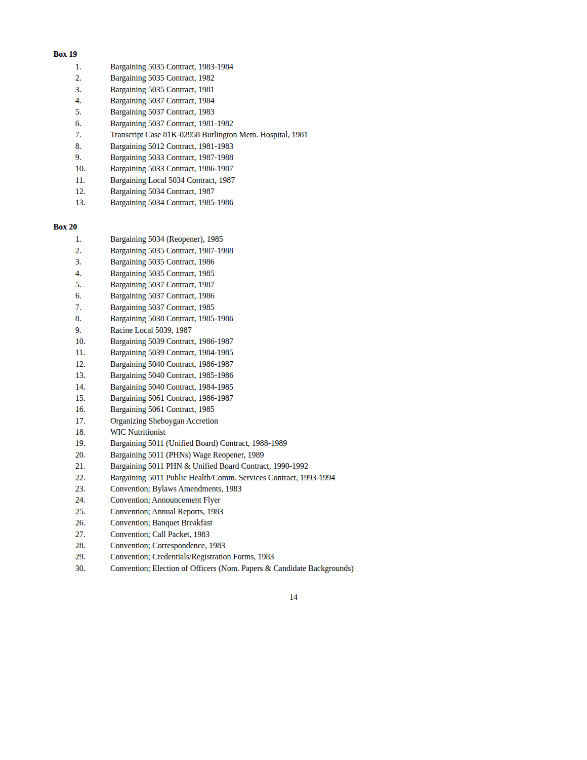Box 19
1. Bargaining 5035 Contract, 1983-1984
2. Bargaining 5035 Contract, 1982
3. Bargaining 5035 Contract, 1981
4. Bargaining 5037 Contract, 1984
5. Bargaining 5037 Contract, 1983
6. Bargaining 5037 Contract, 1981-1982
7. Transcript Case 81K-02958 Burlington Mem. Hospital, 1981
8. Bargaining 5012 Contract, 1981-1983
9. Bargaining 5033 Contract, 1987-1988
10. Bargaining 5033 Contract, 1986-1987
11. Bargaining Local 5034 Contract, 1987
12. Bargaining 5034 Contract, 1987
13. Bargaining 5034 Contract, 1985-1986
Box 20
1. Bargaining 5034 (Reopener), 1985
2. Bargaining 5035 Contract, 1987-1988
3. Bargaining 5035 Contract, 1986
4. Bargaining 5035 Contract, 1985
5. Bargaining 5037 Contract, 1987
6. Bargaining 5037 Contract, 1986
7. Bargaining 5037 Contract, 1985
8. Bargaining 5038 Contract, 1985-1986
9. Racine Local 5039, 1987
10. Bargaining 5039 Contract, 1986-1987
11. Bargaining 5039 Contract, 1984-1985
12. Bargaining 5040 Contract, 1986-1987
13. Bargaining 5040 Contract, 1985-1986
14. Bargaining 5040 Contract, 1984-1985
15. Bargaining 5061 Contract, 1986-1987
16. Bargaining 5061 Contract, 1985
17. Organizing Sheboygan Accretion
18. WIC Nutritionist
19. Bargaining 5011 (Unified Board) Contract, 1988-1989
20. Bargaining 5011 (PHNs) Wage Reopener, 1989
21. Bargaining 5011 PHN & Unified Board Contract, 1990-1992
22. Bargaining 5011 Public Health/Comm. Services Contract, 1993-1994
23. Convention; Bylaws Amendments, 1983
24. Convention; Announcement Flyer
25. Convention; Annual Reports, 1983
26. Convention; Banquet Breakfast
27. Convention; Call Packet, 1983
28. Convention; Correspondence, 1983
29. Convention; Credentials/Registration Forms, 1983
30. Convention; Election of Officers (Nom. Papers & Candidate Backgrounds)
14